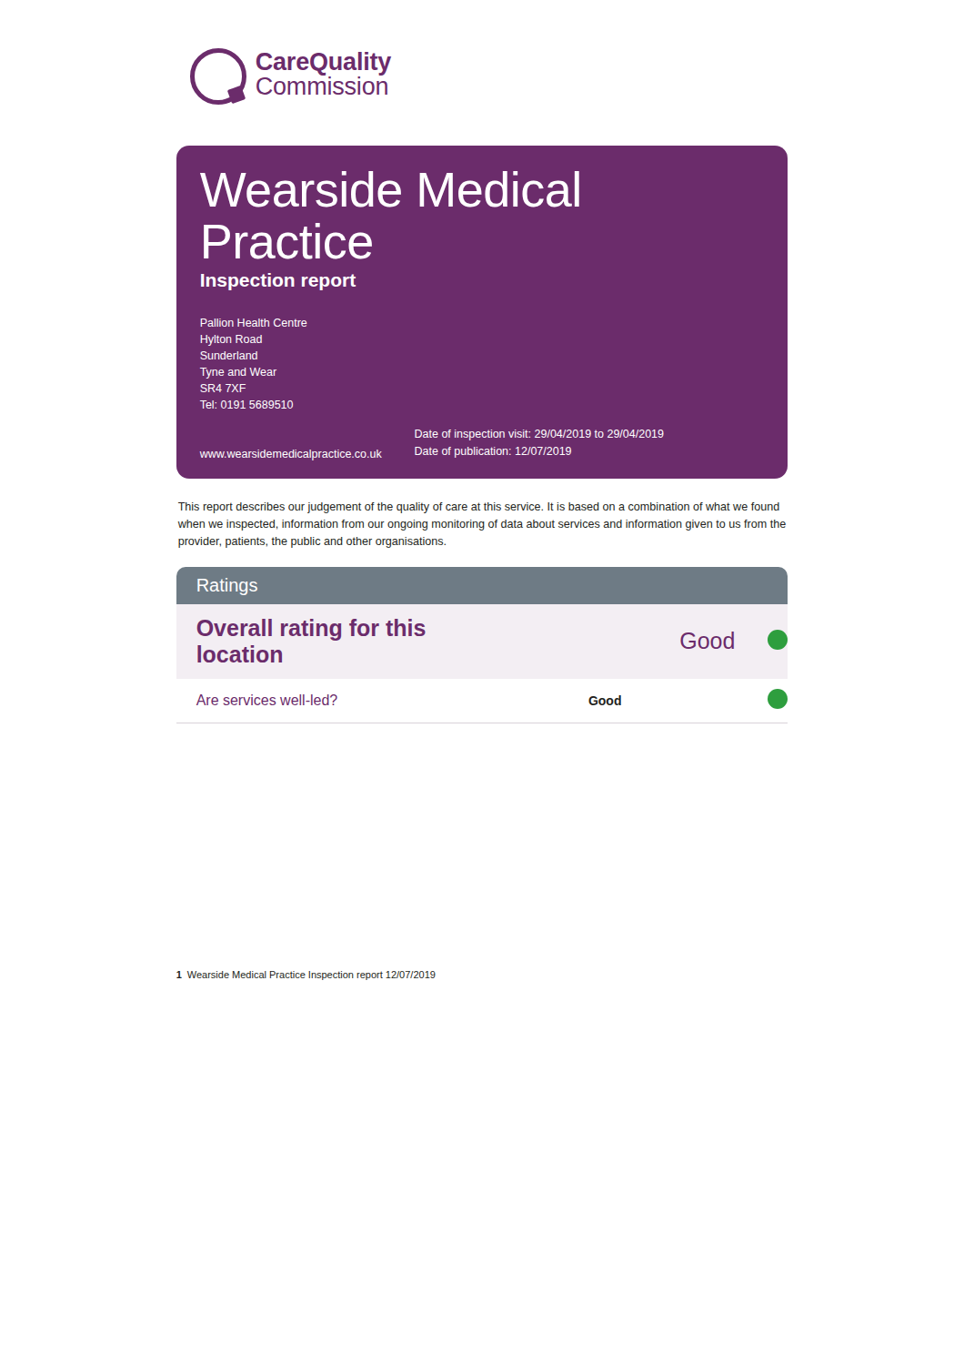CareQuality Commission
Wearside Medical Practice
Inspection report
Pallion Health Centre
Hylton Road
Sunderland
Tyne and Wear
SR4 7XF
Tel: 0191 5689510
www.wearsidemedicalpractice.co.uk
Date of inspection visit: 29/04/2019 to 29/04/2019
Date of publication: 12/07/2019
This report describes our judgement of the quality of care at this service. It is based on a combination of what we found when we inspected, information from our ongoing monitoring of data about services and information given to us from the provider, patients, the public and other organisations.
Ratings
| Overall rating for this location | Good | |
| Are services well-led? | Good | |
1 Wearside Medical Practice Inspection report 12/07/2019